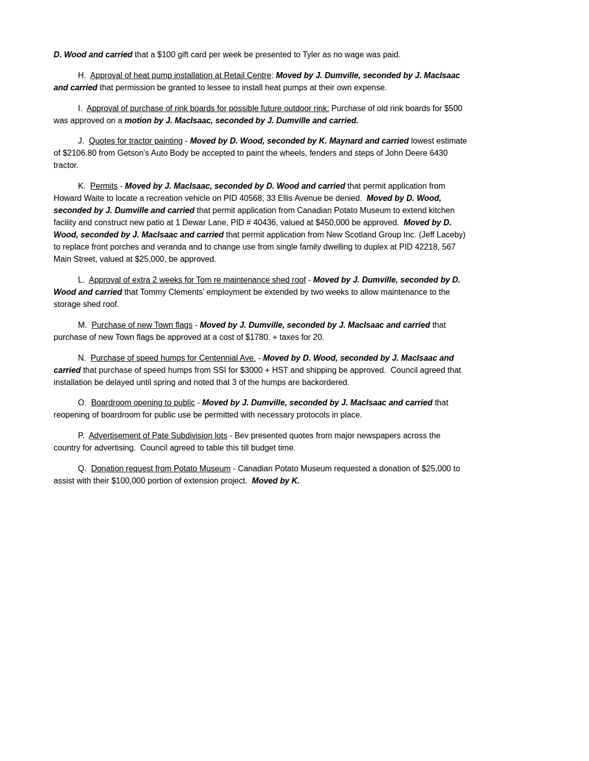D. Wood and carried that a $100 gift card per week be presented to Tyler as no wage was paid.
H. Approval of heat pump installation at Retail Centre: Moved by J. Dumville, seconded by J. MacIsaac and carried that permission be granted to lessee to install heat pumps at their own expense.
I. Approval of purchase of rink boards for possible future outdoor rink: Purchase of old rink boards for $500 was approved on a motion by J. MacIsaac, seconded by J. Dumville and carried.
J. Quotes for tractor painting - Moved by D. Wood, seconded by K. Maynard and carried lowest estimate of $2106.80 from Getson's Auto Body be accepted to paint the wheels, fenders and steps of John Deere 6430 tractor.
K. Permits - Moved by J. MacIsaac, seconded by D. Wood and carried that permit application from Howard Waite to locate a recreation vehicle on PID 40568, 33 Ellis Avenue be denied. Moved by D. Wood, seconded by J. Dumville and carried that permit application from Canadian Potato Museum to extend kitchen facility and construct new patio at 1 Dewar Lane, PID # 40436, valued at $450,000 be approved. Moved by D. Wood, seconded by J. MacIsaac and carried that permit application from New Scotland Group Inc. (Jeff Laceby) to replace front porches and veranda and to change use from single family dwelling to duplex at PID 42218, 567 Main Street, valued at $25,000, be approved.
L. Approval of extra 2 weeks for Tom re maintenance shed roof - Moved by J. Dumville, seconded by D. Wood and carried that Tommy Clements' employment be extended by two weeks to allow maintenance to the storage shed roof.
M. Purchase of new Town flags - Moved by J. Dumville, seconded by J. MacIsaac and carried that purchase of new Town flags be approved at a cost of $1780. + taxes for 20.
N. Purchase of speed humps for Centennial Ave. - Moved by D. Wood, seconded by J. MacIsaac and carried that purchase of speed humps from SSI for $3000 + HST and shipping be approved. Council agreed that installation be delayed until spring and noted that 3 of the humps are backordered.
O. Boardroom opening to public - Moved by J. Dumville, seconded by J. MacIsaac and carried that reopening of boardroom for public use be permitted with necessary protocols in place.
P. Advertisement of Pate Subdivision lots - Bev presented quotes from major newspapers across the country for advertising. Council agreed to table this till budget time.
Q. Donation request from Potato Museum - Canadian Potato Museum requested a donation of $25,000 to assist with their $100,000 portion of extension project. Moved by K.